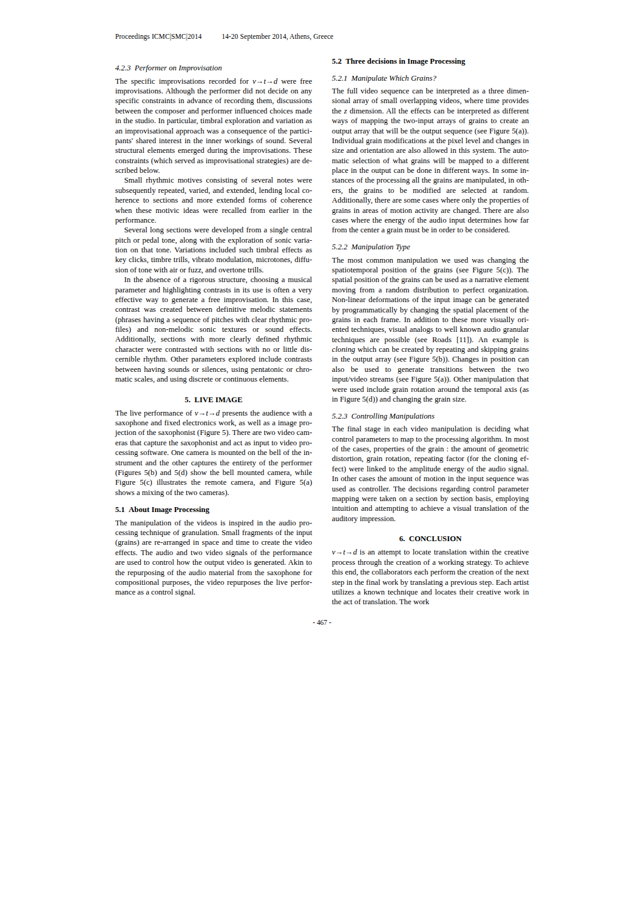Proceedings ICMC|SMC|2014 14-20 September 2014, Athens, Greece
4.2.3 Performer on Improvisation
The specific improvisations recorded for v→t→d were free improvisations. Although the performer did not decide on any specific constraints in advance of recording them, discussions between the composer and performer influenced choices made in the studio. In particular, timbral exploration and variation as an improvisational approach was a consequence of the participants' shared interest in the inner workings of sound. Several structural elements emerged during the improvisations. These constraints (which served as improvisational strategies) are described below.
Small rhythmic motives consisting of several notes were subsequently repeated, varied, and extended, lending local coherence to sections and more extended forms of coherence when these motivic ideas were recalled from earlier in the performance.
Several long sections were developed from a single central pitch or pedal tone, along with the exploration of sonic variation on that tone. Variations included such timbral effects as key clicks, timbre trills, vibrato modulation, microtones, diffusion of tone with air or fuzz, and overtone trills.
In the absence of a rigorous structure, choosing a musical parameter and highlighting contrasts in its use is often a very effective way to generate a free improvisation. In this case, contrast was created between definitive melodic statements (phrases having a sequence of pitches with clear rhythmic profiles) and non-melodic sonic textures or sound effects. Additionally, sections with more clearly defined rhythmic character were contrasted with sections with no or little discernible rhythm. Other parameters explored include contrasts between having sounds or silences, using pentatonic or chromatic scales, and using discrete or continuous elements.
5. LIVE IMAGE
The live performance of v→t→d presents the audience with a saxophone and fixed electronics work, as well as a image projection of the saxophonist (Figure 5). There are two video cameras that capture the saxophonist and act as input to video processing software. One camera is mounted on the bell of the instrument and the other captures the entirety of the performer (Figures 5(b) and 5(d) show the bell mounted camera, while Figure 5(c) illustrates the remote camera, and Figure 5(a) shows a mixing of the two cameras).
5.1 About Image Processing
The manipulation of the videos is inspired in the audio processing technique of granulation. Small fragments of the input (grains) are re-arranged in space and time to create the video effects. The audio and two video signals of the performance are used to control how the output video is generated. Akin to the repurposing of the audio material from the saxophone for compositional purposes, the video repurposes the live performance as a control signal.
5.2 Three decisions in Image Processing
5.2.1 Manipulate Which Grains?
The full video sequence can be interpreted as a three dimensional array of small overlapping videos, where time provides the z dimension. All the effects can be interpreted as different ways of mapping the two-input arrays of grains to create an output array that will be the output sequence (see Figure 5(a)). Individual grain modifications at the pixel level and changes in size and orientation are also allowed in this system. The automatic selection of what grains will be mapped to a different place in the output can be done in different ways. In some instances of the processing all the grains are manipulated, in others, the grains to be modified are selected at random. Additionally, there are some cases where only the properties of grains in areas of motion activity are changed. There are also cases where the energy of the audio input determines how far from the center a grain must be in order to be considered.
5.2.2 Manipulation Type
The most common manipulation we used was changing the spatiotemporal position of the grains (see Figure 5(c)). The spatial position of the grains can be used as a narrative element moving from a random distribution to perfect organization. Non-linear deformations of the input image can be generated by programmatically by changing the spatial placement of the grains in each frame. In addition to these more visually oriented techniques, visual analogs to well known audio granular techniques are possible (see Roads [11]). An example is cloning which can be created by repeating and skipping grains in the output array (see Figure 5(b)). Changes in position can also be used to generate transitions between the two input/video streams (see Figure 5(a)). Other manipulation that were used include grain rotation around the temporal axis (as in Figure 5(d)) and changing the grain size.
5.2.3 Controlling Manipulations
The final stage in each video manipulation is deciding what control parameters to map to the processing algorithm. In most of the cases, properties of the grain : the amount of geometric distortion, grain rotation, repeating factor (for the cloning effect) were linked to the amplitude energy of the audio signal. In other cases the amount of motion in the input sequence was used as controller. The decisions regarding control parameter mapping were taken on a section by section basis, employing intuition and attempting to achieve a visual translation of the auditory impression.
6. CONCLUSION
v→t→d is an attempt to locate translation within the creative process through the creation of a working strategy. To achieve this end, the collaborators each perform the creation of the next step in the final work by translating a previous step. Each artist utilizes a known technique and locates their creative work in the act of translation. The work
- 467 -